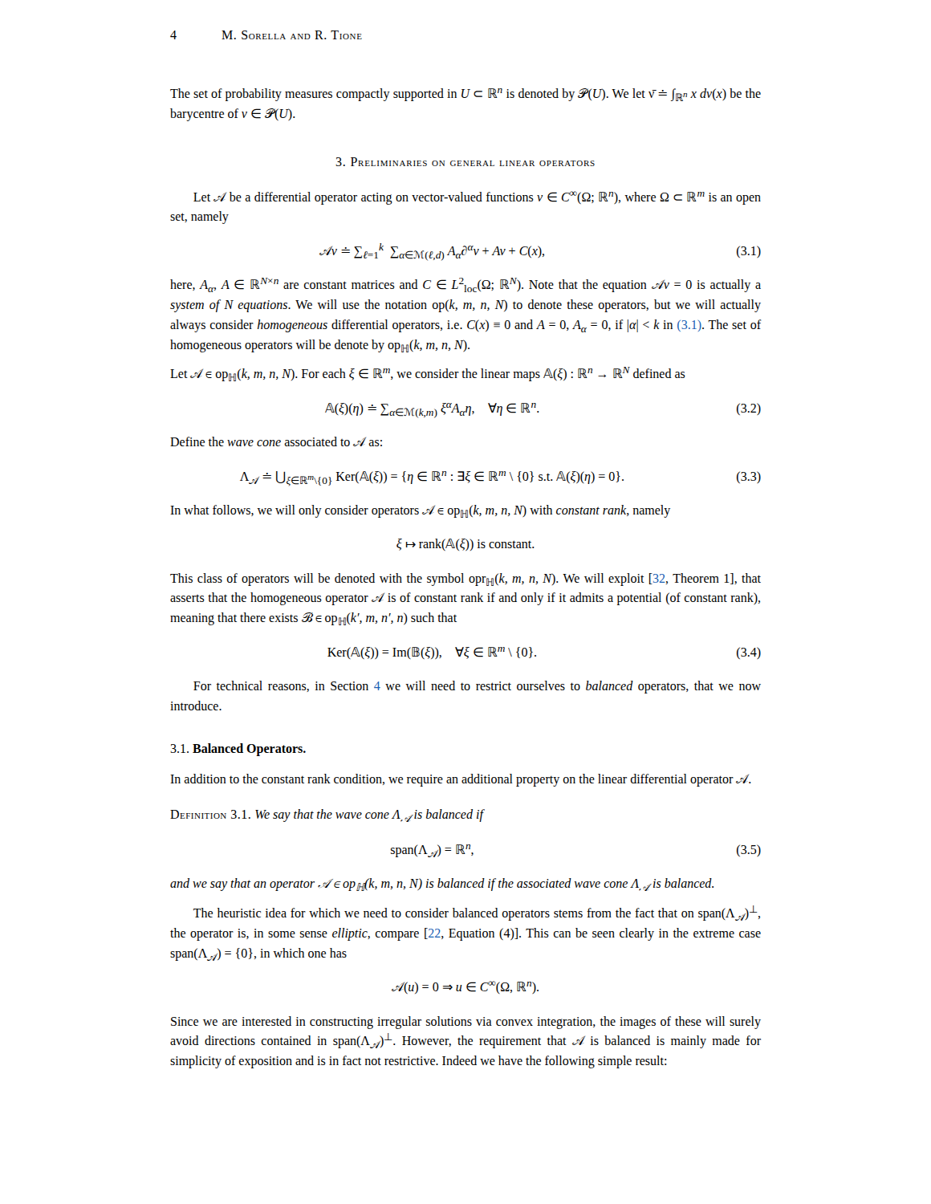4 M. Sorella and R. Tione
The set of probability measures compactly supported in U ⊂ ℝn is denoted by 𝒫(U). We let ν̄ ≐ ∫ℝn x dν(x) be the barycentre of ν ∈ 𝒫(U).
3. Preliminaries on general linear operators
Let 𝒜 be a differential operator acting on vector-valued functions v ∈ C∞(Ω; ℝn), where Ω ⊂ ℝm is an open set, namely
𝒜v ≐ ∑ℓ=1k ∑α∈ℳ(ℓ,d) Aα∂αv + Av + C(x),
(3.1)
here, Aα, A ∈ ℝN×n are constant matrices and C ∈ L2loc(Ω; ℝN). Note that the equation 𝒜v = 0 is actually a system of N equations. We will use the notation op(k, m, n, N) to denote these operators, but we will actually always consider homogeneous differential operators, i.e. C(x) ≡ 0 and A = 0, Aα = 0, if |α| < k in (3.1). The set of homogeneous operators will be denote by opℍ(k, m, n, N).
Let 𝒜 ∈ opℍ(k, m, n, N). For each ξ ∈ ℝm, we consider the linear maps 𝔸(ξ) : ℝn → ℝN defined as
𝔸(ξ)(η) ≐ ∑α∈ℳ(k,m) ξαAαη, ∀η ∈ ℝn.
(3.2)
Define the wave cone associated to 𝒜 as:
Λ𝒜 ≐ ⋃ξ∈ℝm\{0} Ker(𝔸(ξ)) = {η ∈ ℝn : ∃ξ ∈ ℝm \ {0} s.t. 𝔸(ξ)(η) = 0}.
(3.3)
In what follows, we will only consider operators 𝒜 ∈ opℍ(k, m, n, N) with constant rank, namely
ξ ↦ rank(𝔸(ξ)) is constant.
This class of operators will be denoted with the symbol oprℍ(k, m, n, N). We will exploit [32, Theorem 1], that asserts that the homogeneous operator 𝒜 is of constant rank if and only if it admits a potential (of constant rank), meaning that there exists ℬ ∈ opℍ(k′, m, n′, n) such that
Ker(𝔸(ξ)) = Im(𝔹(ξ)), ∀ξ ∈ ℝm \ {0}.
(3.4)
For technical reasons, in Section 4 we will need to restrict ourselves to balanced operators, that we now introduce.
3.1. Balanced Operators.
In addition to the constant rank condition, we require an additional property on the linear differential operator 𝒜.
Definition 3.1. We say that the wave cone Λ𝒜 is balanced if
span(Λ𝒜) = ℝn,
(3.5)
and we say that an operator 𝒜 ∈ opℍ(k, m, n, N) is balanced if the associated wave cone Λ𝒜 is balanced.
The heuristic idea for which we need to consider balanced operators stems from the fact that on span(Λ𝒜)⊥, the operator is, in some sense elliptic, compare [22, Equation (4)]. This can be seen clearly in the extreme case span(Λ𝒜) = {0}, in which one has
𝒜(u) = 0 ⇒ u ∈ C∞(Ω, ℝn).
Since we are interested in constructing irregular solutions via convex integration, the images of these will surely avoid directions contained in span(Λ𝒜)⊥. However, the requirement that 𝒜 is balanced is mainly made for simplicity of exposition and is in fact not restrictive. Indeed we have the following simple result: